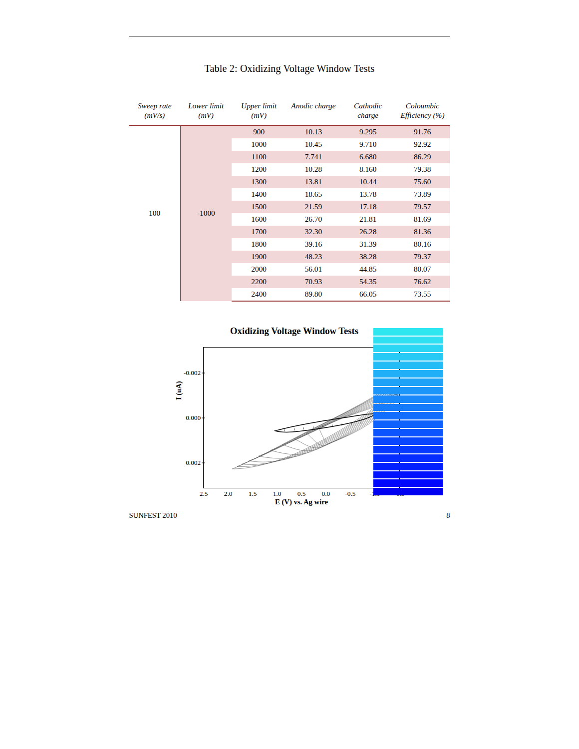Table 2: Oxidizing Voltage Window Tests
| Sweep rate (mV/s) | Lower limit (mV) | Upper limit (mV) | Anodic charge | Cathodic charge | Coloumbic Efficiency (%) |
| --- | --- | --- | --- | --- | --- |
| 100 | -1000 | 900 | 10.13 | 9.295 | 91.76 |
| 1000 | 10.45 | 9.710 | 92.92 |
| 1100 | 7.741 | 6.680 | 86.29 |
| 1200 | 10.28 | 8.160 | 79.38 |
| 1300 | 13.81 | 10.44 | 75.60 |
| 1400 | 18.65 | 13.78 | 73.89 |
| 1500 | 21.59 | 17.18 | 79.57 |
| 1600 | 26.70 | 21.81 | 81.69 |
| 1700 | 32.30 | 26.28 | 81.36 |
| 1800 | 39.16 | 31.39 | 80.16 |
| 1900 | 48.23 | 38.28 | 79.37 |
| 2000 | 56.01 | 44.85 | 80.07 |
| 2200 | 70.93 | 54.35 | 76.62 |
| 2400 | 89.80 | 66.05 | 73.55 |
Oxidizing Voltage Window Tests
I (uA)
-0.002
0.000
0.002
2.5 2.0 1.5 1.0 0.5 0.0 -0.5 -1.0 -1.5
E (V) vs. Ag wire
SUNFEST 2010 8